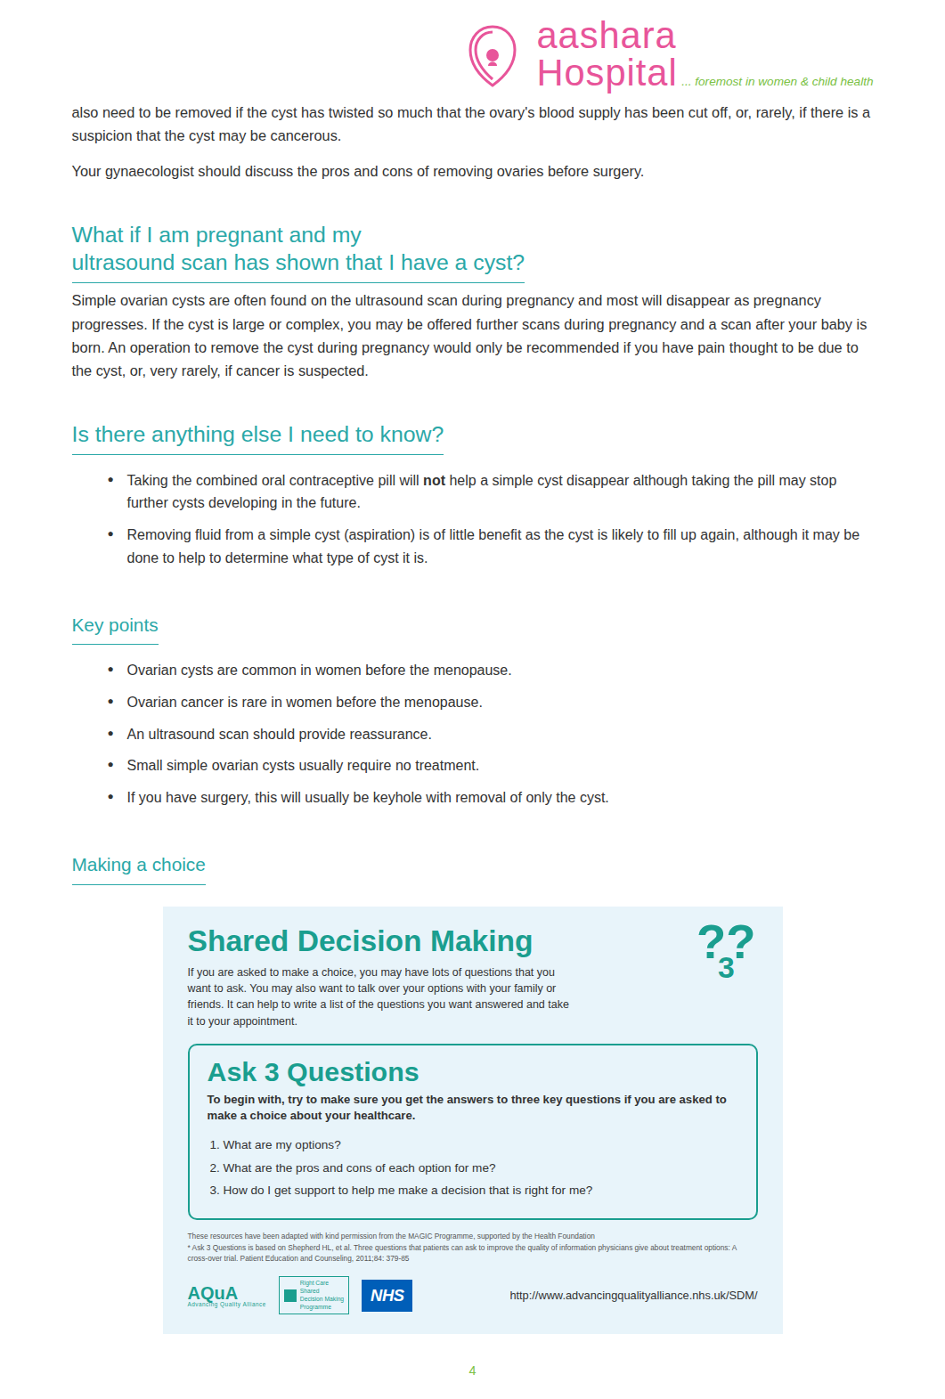aashara
Hospital ... foremost in women & child health
also need to be removed if the cyst has twisted so much that the ovary's blood supply has been cut off, or, rarely, if there is a suspicion that the cyst may be cancerous.
Your gynaecologist should discuss the pros and cons of removing ovaries before surgery.
What if I am pregnant and my
ultrasound scan has shown that I have a cyst?
Simple ovarian cysts are often found on the ultrasound scan during pregnancy and most will disappear as pregnancy progresses. If the cyst is large or complex, you may be offered further scans during pregnancy and a scan after your baby is born. An operation to remove the cyst during pregnancy would only be recommended if you have pain thought to be due to the cyst, or, very rarely, if cancer is suspected.
Is there anything else I need to know?
Taking the combined oral contraceptive pill will not help a simple cyst disappear although taking the pill may stop further cysts developing in the future.
Removing fluid from a simple cyst (aspiration) is of little benefit as the cyst is likely to fill up again, although it may be done to help to determine what type of cyst it is.
Key points
Ovarian cysts are common in women before the menopause.
Ovarian cancer is rare in women before the menopause.
An ultrasound scan should provide reassurance.
Small simple ovarian cysts usually require no treatment.
If you have surgery, this will usually be keyhole with removal of only the cyst.
Making a choice
??3
Shared Decision Making
If you are asked to make a choice, you may have lots of questions that you want to ask. You may also want to talk over your options with your family or friends. It can help to write a list of the questions you want answered and take it to your appointment.
Ask 3 Questions
To begin with, try to make sure you get the answers to three key questions if you are asked to make a choice about your healthcare.
What are my options?
What are the pros and cons of each option for me?
How do I get support to help me make a decision that is right for me?
These resources have been adapted with kind permission from the MAGIC Programme, supported by the Health Foundation
* Ask 3 Questions is based on Shepherd HL, et al. Three questions that patients can ask to improve the quality of information physicians give about treatment options: A cross-over trial. Patient Education and Counseling, 2011;84: 379-85
AQuAAdvancing Quality Alliance Right Care
Shared
Decision Making
Programme NHS http://www.advancingqualityalliance.nhs.uk/SDM/
4